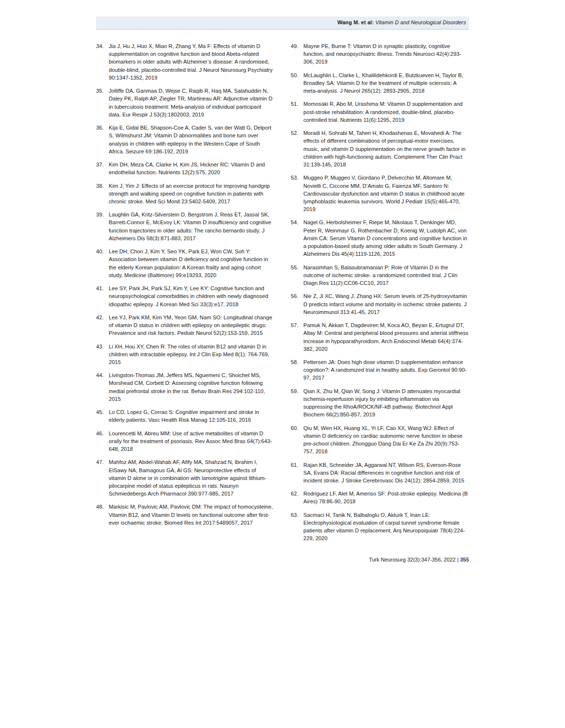Wang M. et al: Vitamin D and Neurological Disorders
34. Jia J, Hu J, Huo X, Miao R, Zhang Y, Ma F: Effects of vitamin D supplementation on cognitive function and blood Abeta-related biomarkers in older adults with Alzheimer’s disease: A randomised, double-blind, placebo-controlled trial. J Neurol Neurosurg Psychiatry 90:1347-1352, 2019
35. Jolliffe DA, Ganmaa D, Wejse C, Raqib R, Haq MA, Salahuddin N, Daley PK, Ralph AP, Ziegler TR, Martineau AR: Adjunctive vitamin D in tuberculosis treatment: Meta-analysis of individual participant data. Eur Respir J 53(3):1802003, 2019
36. Kija E, Gidal BE, Shapson-Coe A, Cader S, van der Watt G, Delport S, Wilmshurst JM: Vitamin D abnormalities and bone turn over analysis in children with epilepsy in the Western Cape of South Africa. Seizure 69:186-192, 2019
37. Kim DH, Meza CA, Clarke H, Kim JS, Hickner RC: Vitamin D and endothelial function. Nutrients 12(2):575, 2020
38. Kim J, Yim J: Effects of an exercise protocol for improving handgrip strength and walking speed on cognitive function in patients with chronic stroke. Med Sci Monit 23:5402-5409, 2017
39. Laughlin GA, Kritz-Silverstein D, Bergstrom J, Reas ET, Jassal SK, Barrett-Connor E, McEvoy LK: Vitamin D insufficiency and cognitive function trajectories in older adults: The rancho bernardo study. J Alzheimers Dis 58(3):871-883, 2017
40. Lee DH, Chon J, Kim Y, Seo YK, Park EJ, Won CW, Soh Y: Association between vitamin D deficiency and cognitive function in the elderly Korean population: A Korean frailty and aging cohort study. Medicine (Baltimore) 99:e19293, 2020
41. Lee SY, Park JH, Park SJ, Kim Y, Lee KY: Cognitive function and neuropsychological comorbidities in children with newly diagnosed idiopathic epilepsy. J Korean Med Sci 33(3):e17, 2018
42. Lee YJ, Park KM, Kim YM, Yeon GM, Nam SO: Longitudinal change of vitamin D status in children with epilepsy on antiepileptic drugs: Prevalence and risk factors. Pediatr Neurol 52(2):153-159, 2015
43. Li XH, Hou XY, Chen R: The roles of vitamin B12 and vitamin D in children with intractable epilepsy. Int J Clin Exp Med 8(1): 764-769, 2015
44. Livingston-Thomas JM, Jeffers MS, Nguemeni C, Shoichet MS, Morshead CM, Corbett D: Assessing cognitive function following medial prefrontal stroke in the rat. Behav Brain Res 294:102-110, 2015
45. Lo CD, Lopez G, Corrao S: Cognitive impairment and stroke in elderly patients. Vasc Health Risk Manag 12:105-116, 2016
46. Lourencetti M, Abreu MM: Use of active metabolites of vitamin D orally for the treatment of psoriasis. Rev Assoc Med Bras 64(7):643-648, 2018
47. Mahfoz AM, Abdel-Wahab AF, Afify MA, Shahzad N, Ibrahim I, ElSawy NA, Bamagous GA, Al GS: Neuroprotective effects of vitamin D alone or in combination with lamotrigine against lithium-pilocarpine model of status epilepticus in rats. Naunyn Schmiedebergs Arch Pharmacol 390:977-985, 2017
48. Markisic M, Pavlovic AM, Pavlovic DM: The impact of homocysteine, Vitamin B12, and Vitamin D levels on functional outcome after first-ever ischaemic stroke. Biomed Res Int 2017:5489057, 2017
49. Mayne PE, Burne T: Vitamin D in synaptic plasticity, cognitive function, and neuropsychiatric illness. Trends Neurosci 42(4):293-306, 2019
50. McLaughlin L, Clarke L, Khalilidehkordi E, Butzkueven H, Taylor B, Broadley SA: Vitamin D for the treatment of multiple sclerosis: A meta-analysis. J Neurol 265(12): 2893-2905, 2018
51. Momosaki R, Abo M, Urashima M: Vitamin D supplementation and post-stroke rehabilitation: A randomized, double-blind, placebo-controlled trial. Nutrients 11(6):1295, 2019
52. Moradi H, Sohrabi M, Taheri H, Khodashenas E, Movahedi A: The effects of different combinations of perceptual-motor exercises, music, and vitamin D supplementation on the nerve growth factor in children with high-functioning autism. Complement Ther Clin Pract 31:139-145, 2018
53. Muggeo P, Muggeo V, Giordano P, Delvecchio M, Altomare M, Novielli C, Ciccone MM, D’Amato G, Faienza MF, Santoro N: Cardiovascular dysfunction and vitamin D status in childhood acute lymphoblastic leukemia survivors. World J Pediatr 15(5):465-470, 2019
54. Nagel G, Herbolsheimer F, Riepe M, Nikolaus T, Denkinger MD, Peter R, Weinmayr G, Rothenbacher D, Koenig W, Ludolph AC, von Arnim CA: Serum Vitamin D concentrations and cognitive function in a population-based study among older adults in South Germany. J Alzheimers Dis 45(4):1119-1126, 2015
55. Narasimhan S, Balasubramanian P: Role of Vitamin D in the outcome of ischemic stroke- a randomized controlled trial. J Clin Diagn Res 11(2):CC06-CC10, 2017
56. Nie Z, Ji XC, Wang J, Zhang HX: Serum levels of 25-hydroxyvitamin D predicts infarct volume and mortality in ischemic stroke patients. J Neuroimmunol 313:41-45, 2017
57. Pamuk N, Akkan T, Dagdeviren M, Koca AO, Beyan E, Ertugrul DT, Altay M: Central and peripheral blood pressures and arterial stiffness increase in hypoparathyroidism. Arch Endocrinol Metab 64(4):374-382, 2020
58. Pettersen JA: Does high dose vitamin D supplementation enhance cognition?: A randomized trial in healthy adults. Exp Gerontol 90:90-97, 2017
59. Qian X, Zhu M, Qian W, Song J: Vitamin D attenuates myocardial ischemia-reperfusion injury by inhibiting inflammation via suppressing the RhoA/ROCK/NF-kB pathway. Biotechnol Appl Biochem 66(2):850-857, 2019
60. Qiu M, Wen HX, Huang XL, Yi LF, Cao XX, Wang WJ: Effect of vitamin D deficiency on cardiac autonomic nerve function in obese pre-school children. Zhongguo Dang Dai Er Ke Za Zhi 20(9):753-757, 2018
61. Rajan KB, Schneider JA, Aggarwal NT, Wilson RS, Everson-Rose SA, Evans DA: Racial differences in cognitive function and risk of incident stroke. J Stroke Cerebrovasc Dis 24(12): 2854-2859, 2015
62. Rodriguez LF, Alet M, Ameriso SF: Post-stroke epilepsy. Medicina (B Aires) 78:86-90, 2018
63. Sacmaci H, Tanik N, Balbaloglu O, Akturk T, Inan LE: Electrophysiological evaluation of carpal tunnel syndrome female patients after vitamin D replacement. Arq Neuropsiquiatr 78(4):224-229, 2020
Turk Neurosurg 32(3):347-356, 2022 | 355